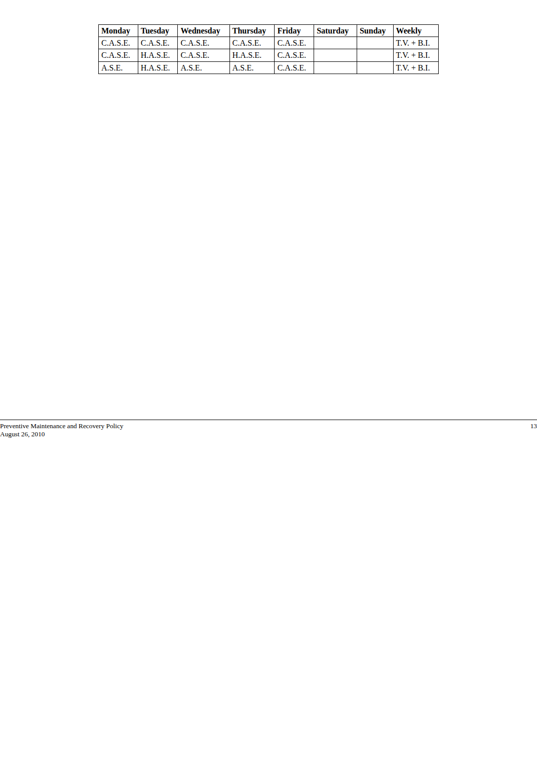| Monday | Tuesday | Wednesday | Thursday | Friday | Saturday | Sunday | Weekly |
| --- | --- | --- | --- | --- | --- | --- | --- |
| C.A.S.E. | C.A.S.E. | C.A.S.E. | C.A.S.E. | C.A.S.E. | | | T.V. + B.I. |
| C.A.S.E. | H.A.S.E. | C.A.S.E. | H.A.S.E. | C.A.S.E. | | | T.V. + B.I. |
| A.S.E. | H.A.S.E. | A.S.E. | A.S.E. | C.A.S.E. | | | T.V. + B.I. |
| Preventive Maintenance and Recovery Policy August 26, 2010 | 13 |